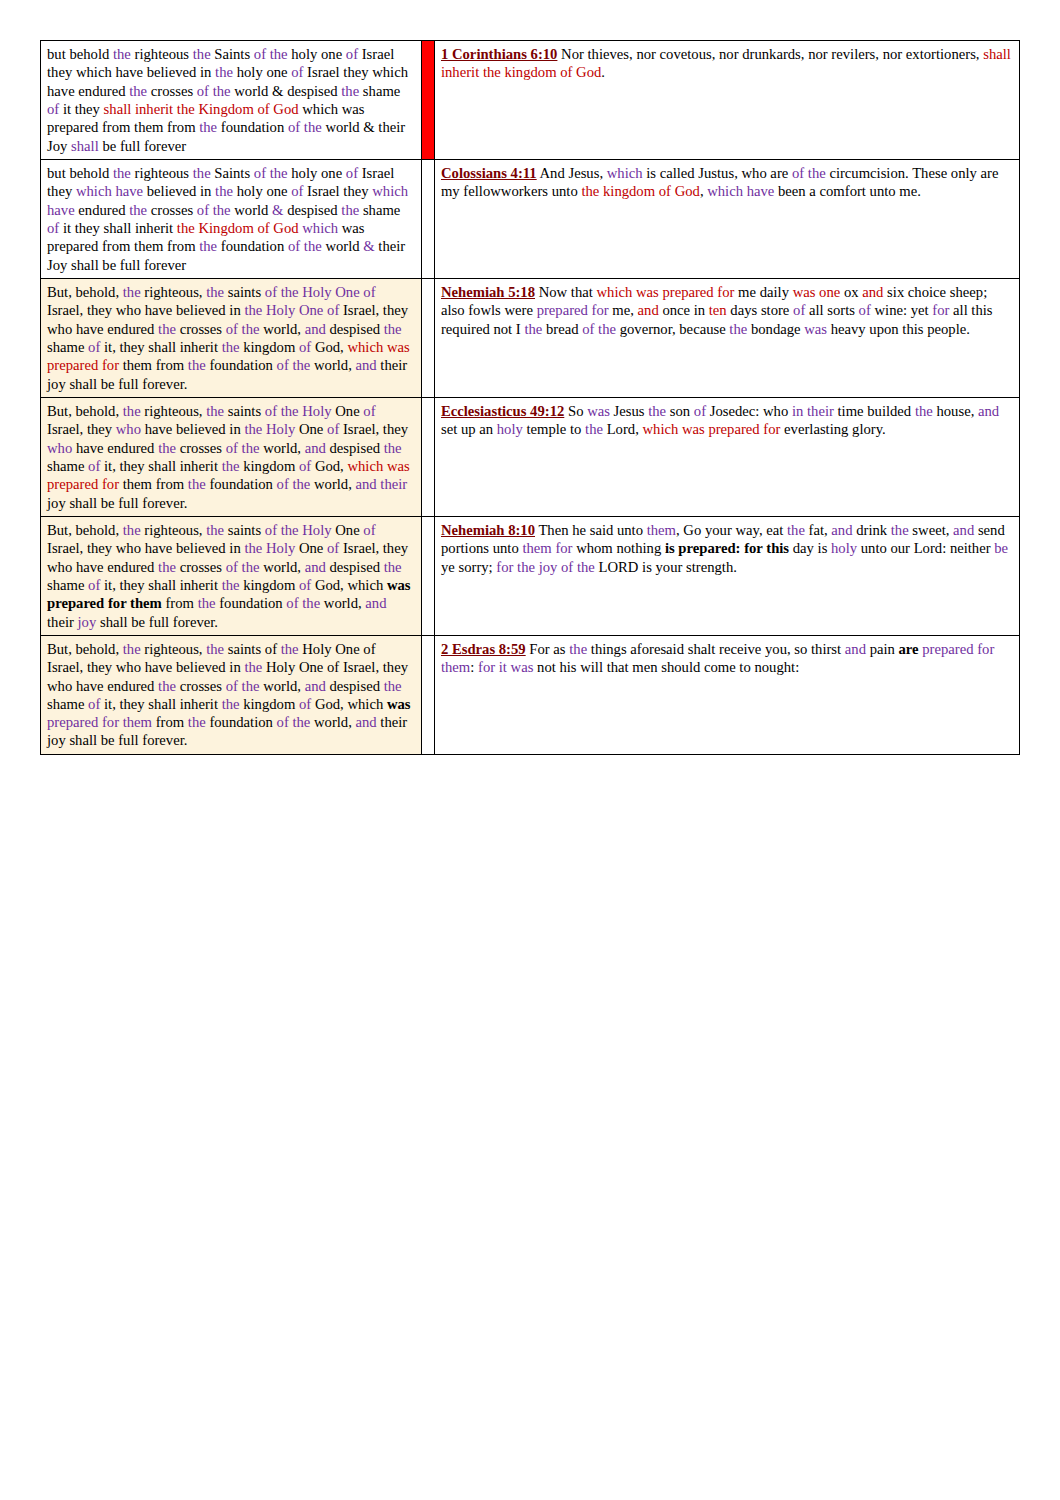| but behold the righteous the Saints of the holy one of Israel they which have believed in the holy one of Israel they which have endured the crosses of the world & despised the shame of it they shall inherit the Kingdom of God which was prepared from them from the foundation of the world & their Joy shall be full forever | | 1 Corinthians 6:10 Nor thieves, nor covetous, nor drunkards, nor revilers, nor extortioners, shall inherit the kingdom of God . |
| but behold the righteous the Saints of the holy one of Israel they which have believed in the holy one of Israel they which have endured the crosses of the world & despised the shame of it they shall inherit the Kingdom of God which was prepared from them from the foundation of the world & their Joy shall be full forever | | Colossians 4:11 And Jesus, which is called Justus, who are of the circumcision. These only are my fellowworkers unto the kingdom of God , which have been a comfort unto me. |
| But, behold, the righteous, the saints of the Holy One of Israel, they who have believed in the Holy One of Israel, they who have endured the crosses of the world, and despised the shame of it, they shall inherit the kingdom of God, which was prepared for them from the foundation of the world, and their joy shall be full forever. | | Nehemiah 5:18 Now that which was prepared for me daily was one ox and six choice sheep; also fowls were prepared for me, and once in ten days store of all sorts of wine: yet for all this required not I the bread of the governor, because the bondage was heavy upon this people. |
| But, behold, the righteous, the saints of the Holy One of Israel, they who have believed in the Holy One of Israel, they who have endured the crosses of the world, and despised the shame of it, they shall inherit the kingdom of God, which was prepared for them from the foundation of the world, and their joy shall be full forever. | | Ecclesiasticus 49:12 So was Jesus the son of Josedec: who in their time builded the house, and set up an holy temple to the Lord, which was prepared for everlasting glory. |
| But, behold, the righteous, the saints of the Holy One of Israel, they who have believed in the Holy One of Israel, they who have endured the crosses of the world, and despised the shame of it, they shall inherit the kingdom of God, which was prepared for them from the foundation of the world, and their joy shall be full forever. | | Nehemiah 8:10 Then he said unto them , Go your way, eat the fat, and drink the sweet, and send portions unto them for whom nothing is prepared: for this day is holy unto our Lord: neither be ye sorry; for the joy of the LORD is your strength. |
| But, behold, the righteous, the saints of the Holy One of Israel, they who have believed in the Holy One of Israel, they who have endured the crosses of the world, and despised the shame of it, they shall inherit the kingdom of God, which was prepared for them from the foundation of the world, and their joy shall be full forever. | | 2 Esdras 8:59 For as the things aforesaid shalt receive you, so thirst and pain are prepared for them : for it was not his will that men should come to nought: |